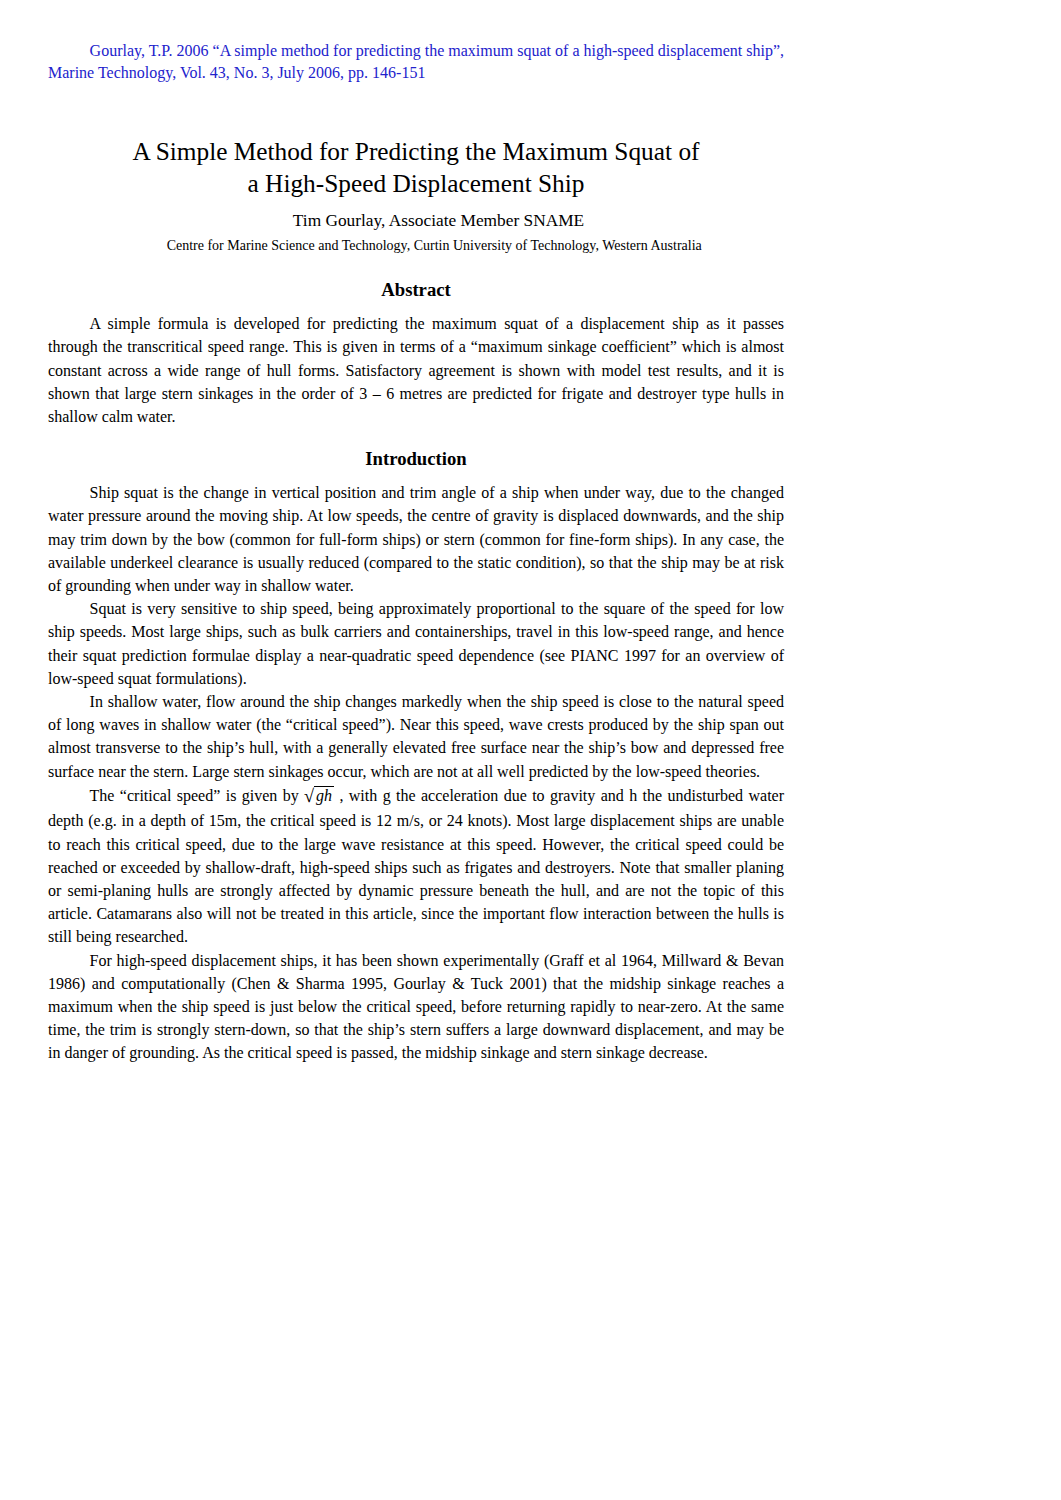Gourlay, T.P. 2006 “A simple method for predicting the maximum squat of a high-speed displacement ship”, Marine Technology, Vol. 43, No. 3, July 2006, pp. 146-151
A Simple Method for Predicting the Maximum Squat of
a High-Speed Displacement Ship
Tim Gourlay, Associate Member SNAME
Centre for Marine Science and Technology, Curtin University of Technology, Western Australia
Abstract
A simple formula is developed for predicting the maximum squat of a displacement ship as it passes through the transcritical speed range. This is given in terms of a “maximum sinkage coefficient” which is almost constant across a wide range of hull forms. Satisfactory agreement is shown with model test results, and it is shown that large stern sinkages in the order of 3 – 6 metres are predicted for frigate and destroyer type hulls in shallow calm water.
Introduction
Ship squat is the change in vertical position and trim angle of a ship when under way, due to the changed water pressure around the moving ship. At low speeds, the centre of gravity is displaced downwards, and the ship may trim down by the bow (common for full-form ships) or stern (common for fine-form ships). In any case, the available underkeel clearance is usually reduced (compared to the static condition), so that the ship may be at risk of grounding when under way in shallow water.
Squat is very sensitive to ship speed, being approximately proportional to the square of the speed for low ship speeds. Most large ships, such as bulk carriers and containerships, travel in this low-speed range, and hence their squat prediction formulae display a near-quadratic speed dependence (see PIANC 1997 for an overview of low-speed squat formulations).
In shallow water, flow around the ship changes markedly when the ship speed is close to the natural speed of long waves in shallow water (the “critical speed”). Near this speed, wave crests produced by the ship span out almost transverse to the ship’s hull, with a generally elevated free surface near the ship’s bow and depressed free surface near the stern. Large stern sinkages occur, which are not at all well predicted by the low-speed theories.
The “critical speed” is given by √gh , with g the acceleration due to gravity and h the undisturbed water depth (e.g. in a depth of 15m, the critical speed is 12 m/s, or 24 knots). Most large displacement ships are unable to reach this critical speed, due to the large wave resistance at this speed. However, the critical speed could be reached or exceeded by shallow-draft, high-speed ships such as frigates and destroyers. Note that smaller planing or semi-planing hulls are strongly affected by dynamic pressure beneath the hull, and are not the topic of this article. Catamarans also will not be treated in this article, since the important flow interaction between the hulls is still being researched.
For high-speed displacement ships, it has been shown experimentally (Graff et al 1964, Millward & Bevan 1986) and computationally (Chen & Sharma 1995, Gourlay & Tuck 2001) that the midship sinkage reaches a maximum when the ship speed is just below the critical speed, before returning rapidly to near-zero. At the same time, the trim is strongly stern-down, so that the ship’s stern suffers a large downward displacement, and may be in danger of grounding. As the critical speed is passed, the midship sinkage and stern sinkage decrease.